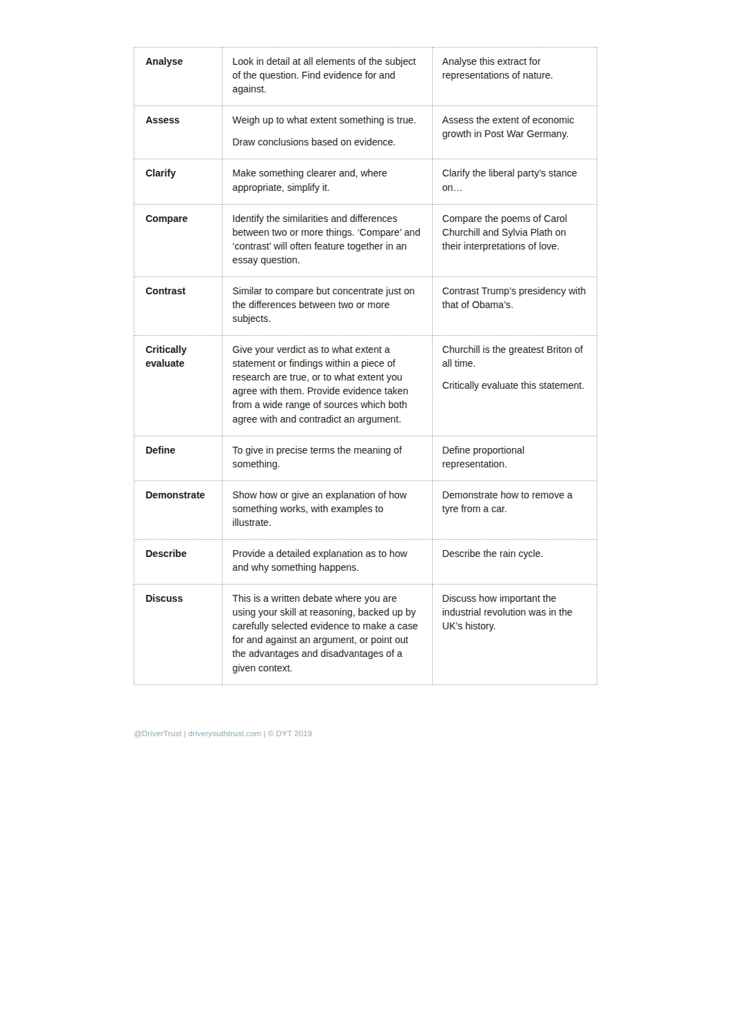| Analyse | Look in detail at all elements of the subject of the question. Find evidence for and against. | Analyse this extract for representations of nature. |
| Assess | Weigh up to what extent something is true. Draw conclusions based on evidence. | Assess the extent of economic growth in Post War Germany. |
| Clarify | Make something clearer and, where appropriate, simplify it. | Clarify the liberal party’s stance on… |
| Compare | Identify the similarities and differences between two or more things. ‘Compare’ and ‘contrast’ will often feature together in an essay question. | Compare the poems of Carol Churchill and Sylvia Plath on their interpretations of love. |
| Contrast | Similar to compare but concentrate just on the differences between two or more subjects. | Contrast Trump’s presidency with that of Obama’s. |
| Critically evaluate | Give your verdict as to what extent a statement or findings within a piece of research are true, or to what extent you agree with them. Provide evidence taken from a wide range of sources which both agree with and contradict an argument. | Churchill is the greatest Briton of all time. Critically evaluate this statement. |
| Define | To give in precise terms the meaning of something. | Define proportional representation. |
| Demonstrate | Show how or give an explanation of how something works, with examples to illustrate. | Demonstrate how to remove a tyre from a car. |
| Describe | Provide a detailed explanation as to how and why something happens. | Describe the rain cycle. |
| Discuss | This is a written debate where you are using your skill at reasoning, backed up by carefully selected evidence to make a case for and against an argument, or point out the advantages and disadvantages of a given context. | Discuss how important the industrial revolution was in the UK’s history. |
@DriverTrust | driveryouthtrust.com | © DYT 2019